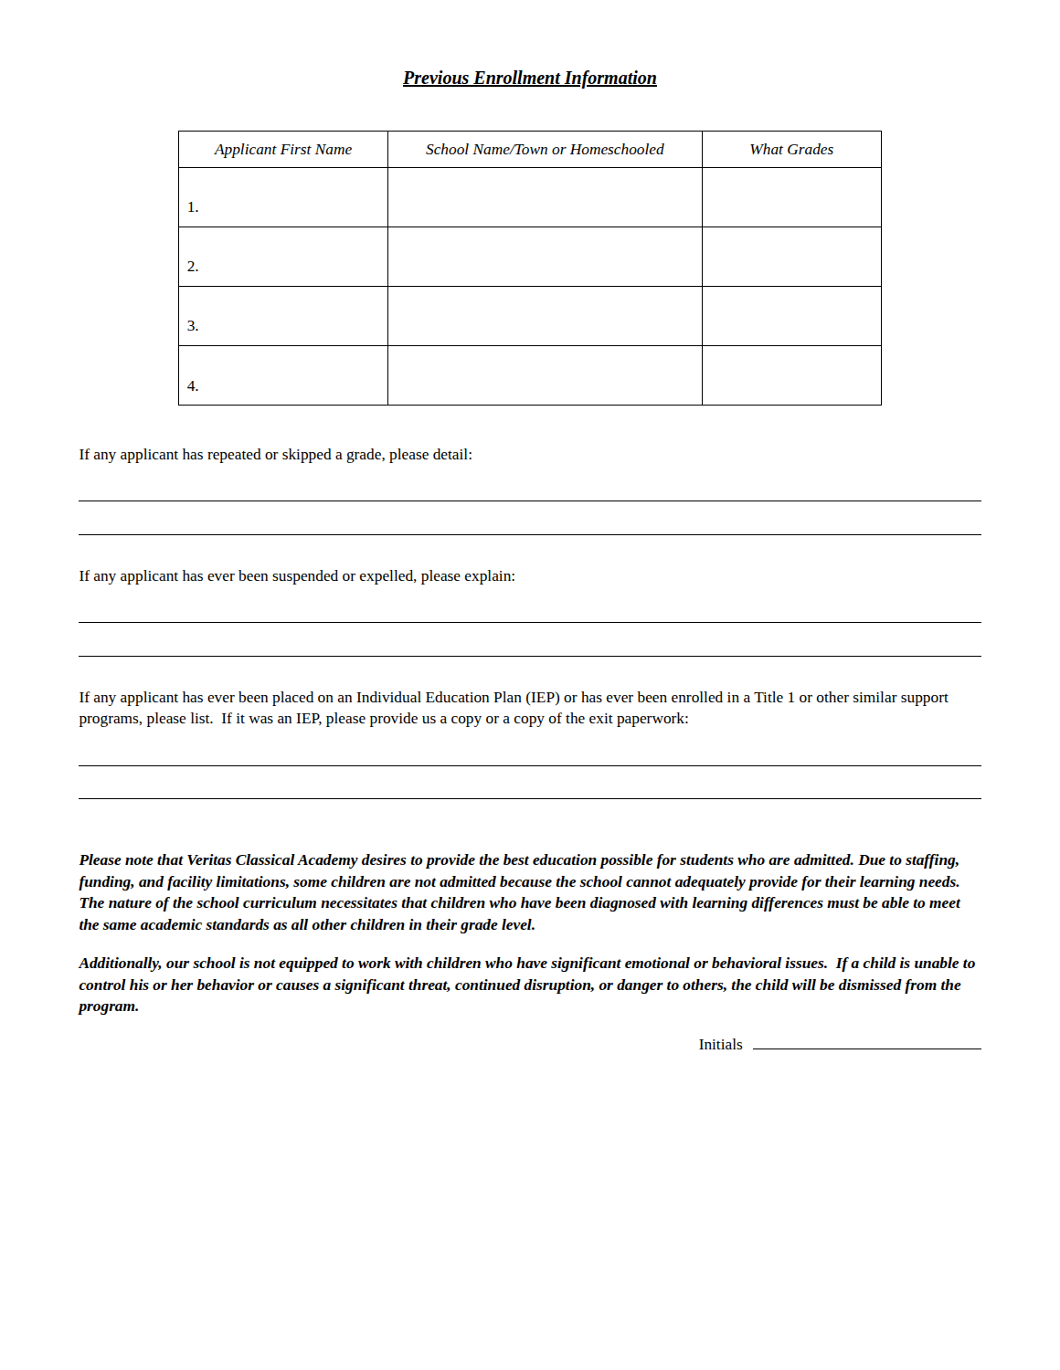Previous Enrollment Information
| Applicant First Name | School Name/Town or Homeschooled | What Grades |
| --- | --- | --- |
| 1. | | |
| 2. | | |
| 3. | | |
| 4. | | |
If any applicant has repeated or skipped a grade, please detail:
If any applicant has ever been suspended or expelled, please explain:
If any applicant has ever been placed on an Individual Education Plan (IEP) or has ever been enrolled in a Title 1 or other similar support programs, please list. If it was an IEP, please provide us a copy or a copy of the exit paperwork:
Please note that Veritas Classical Academy desires to provide the best education possible for students who are admitted. Due to staffing, funding, and facility limitations, some children are not admitted because the school cannot adequately provide for their learning needs. The nature of the school curriculum necessitates that children who have been diagnosed with learning differences must be able to meet the same academic standards as all other children in their grade level.
Additionally, our school is not equipped to work with children who have significant emotional or behavioral issues. If a child is unable to control his or her behavior or causes a significant threat, continued disruption, or danger to others, the child will be dismissed from the program.
Initials